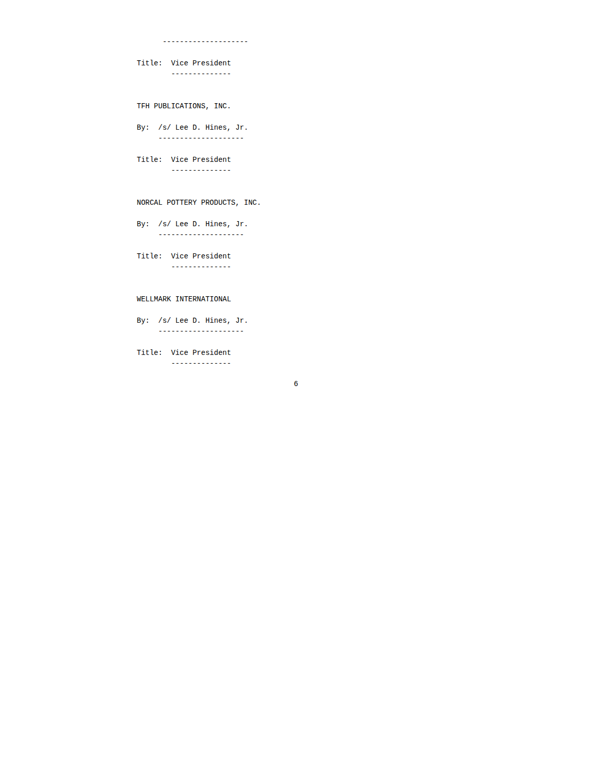--------------------

Title:  Vice President
        --------------


TFH PUBLICATIONS, INC.

By:  /s/ Lee D. Hines, Jr.
     --------------------

Title:  Vice President
        --------------


NORCAL POTTERY PRODUCTS, INC.

By:  /s/ Lee D. Hines, Jr.
     --------------------

Title:  Vice President
        --------------


WELLMARK INTERNATIONAL

By:  /s/ Lee D. Hines, Jr.
     --------------------

Title:  Vice President
        --------------
6